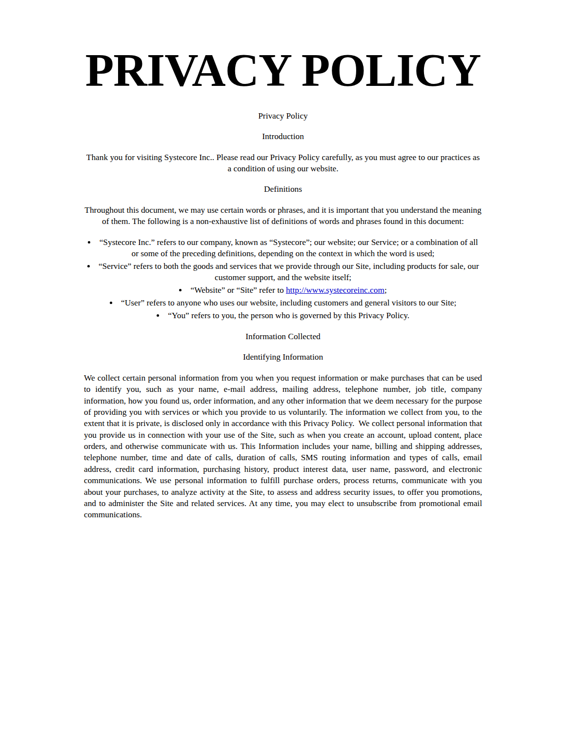PRIVACY POLICY
Privacy Policy
Introduction
Thank you for visiting Systecore Inc.. Please read our Privacy Policy carefully, as you must agree to our practices as a condition of using our website.
Definitions
Throughout this document, we may use certain words or phrases, and it is important that you understand the meaning of them. The following is a non-exhaustive list of definitions of words and phrases found in this document:
“Systecore Inc.” refers to our company, known as “Systecore”; our website; our Service; or a combination of all or some of the preceding definitions, depending on the context in which the word is used;
“Service” refers to both the goods and services that we provide through our Site, including products for sale, our customer support, and the website itself;
“Website” or “Site” refer to http://www.systecoreinc.com;
“User” refers to anyone who uses our website, including customers and general visitors to our Site;
“You” refers to you, the person who is governed by this Privacy Policy.
Information Collected
Identifying Information
We collect certain personal information from you when you request information or make purchases that can be used to identify you, such as your name, e-mail address, mailing address, telephone number, job title, company information, how you found us, order information, and any other information that we deem necessary for the purpose of providing you with services or which you provide to us voluntarily. The information we collect from you, to the extent that it is private, is disclosed only in accordance with this Privacy Policy. We collect personal information that you provide us in connection with your use of the Site, such as when you create an account, upload content, place orders, and otherwise communicate with us. This Information includes your name, billing and shipping addresses, telephone number, time and date of calls, duration of calls, SMS routing information and types of calls, email address, credit card information, purchasing history, product interest data, user name, password, and electronic communications. We use personal information to fulfill purchase orders, process returns, communicate with you about your purchases, to analyze activity at the Site, to assess and address security issues, to offer you promotions, and to administer the Site and related services. At any time, you may elect to unsubscribe from promotional email communications.